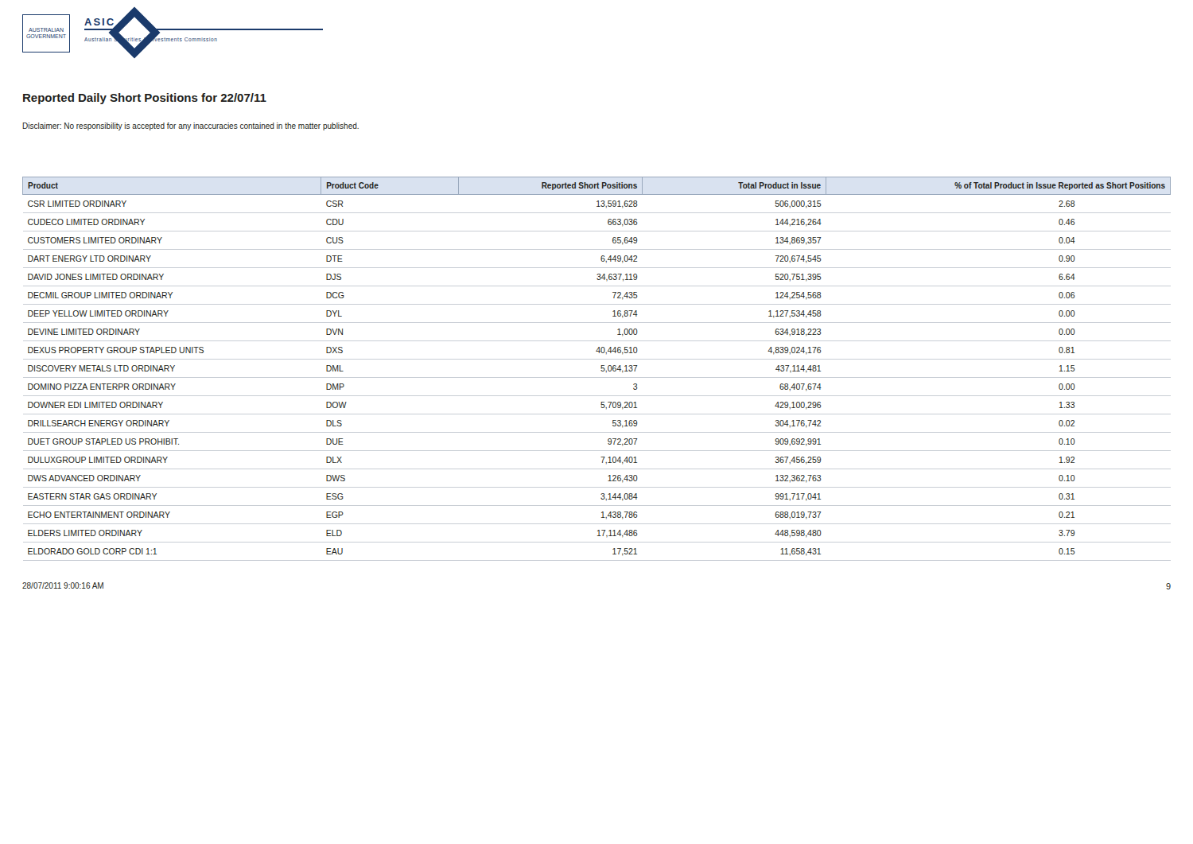AUSTRALIAN
GOVERNMENT
ASIC
Australian Securities & Investments Commission
Reported Daily Short Positions for 22/07/11
Disclaimer: No responsibility is accepted for any inaccuracies contained in the matter published.
| Product | Product Code | Reported Short Positions | Total Product in Issue | % of Total Product in Issue Reported as Short Positions |
| --- | --- | --- | --- | --- |
| CSR LIMITED ORDINARY | CSR | 13,591,628 | 506,000,315 | 2.68 |
| CUDECO LIMITED ORDINARY | CDU | 663,036 | 144,216,264 | 0.46 |
| CUSTOMERS LIMITED ORDINARY | CUS | 65,649 | 134,869,357 | 0.04 |
| DART ENERGY LTD ORDINARY | DTE | 6,449,042 | 720,674,545 | 0.90 |
| DAVID JONES LIMITED ORDINARY | DJS | 34,637,119 | 520,751,395 | 6.64 |
| DECMIL GROUP LIMITED ORDINARY | DCG | 72,435 | 124,254,568 | 0.06 |
| DEEP YELLOW LIMITED ORDINARY | DYL | 16,874 | 1,127,534,458 | 0.00 |
| DEVINE LIMITED ORDINARY | DVN | 1,000 | 634,918,223 | 0.00 |
| DEXUS PROPERTY GROUP STAPLED UNITS | DXS | 40,446,510 | 4,839,024,176 | 0.81 |
| DISCOVERY METALS LTD ORDINARY | DML | 5,064,137 | 437,114,481 | 1.15 |
| DOMINO PIZZA ENTERPR ORDINARY | DMP | 3 | 68,407,674 | 0.00 |
| DOWNER EDI LIMITED ORDINARY | DOW | 5,709,201 | 429,100,296 | 1.33 |
| DRILLSEARCH ENERGY ORDINARY | DLS | 53,169 | 304,176,742 | 0.02 |
| DUET GROUP STAPLED US PROHIBIT. | DUE | 972,207 | 909,692,991 | 0.10 |
| DULUXGROUP LIMITED ORDINARY | DLX | 7,104,401 | 367,456,259 | 1.92 |
| DWS ADVANCED ORDINARY | DWS | 126,430 | 132,362,763 | 0.10 |
| EASTERN STAR GAS ORDINARY | ESG | 3,144,084 | 991,717,041 | 0.31 |
| ECHO ENTERTAINMENT ORDINARY | EGP | 1,438,786 | 688,019,737 | 0.21 |
| ELDERS LIMITED ORDINARY | ELD | 17,114,486 | 448,598,480 | 3.79 |
| ELDORADO GOLD CORP CDI 1:1 | EAU | 17,521 | 11,658,431 | 0.15 |
28/07/2011 9:00:16 AM 9